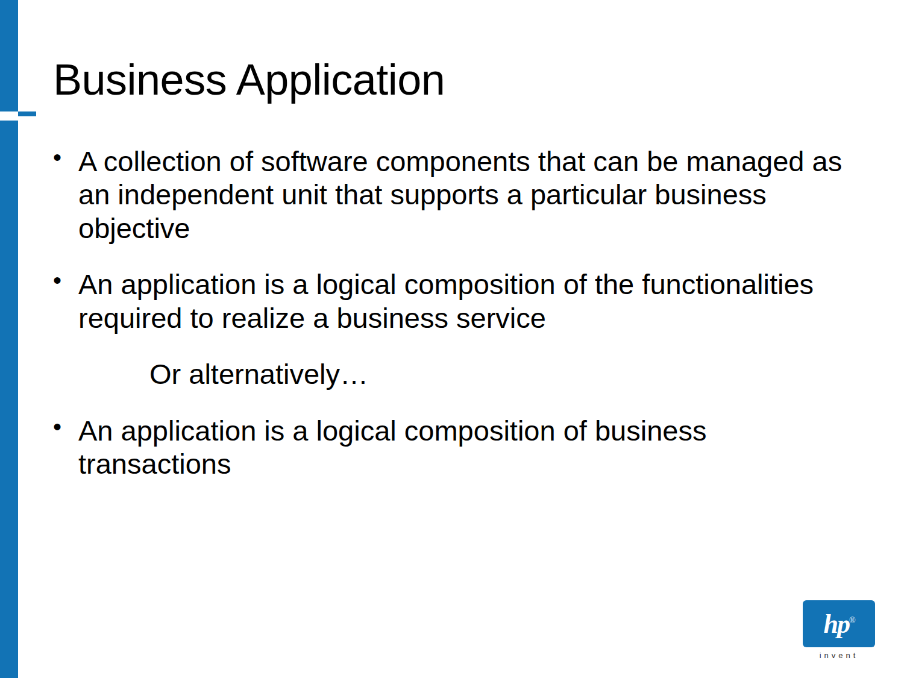Business Application
A collection of software components that can be managed as an independent unit that supports a particular business objective
An application is a logical composition of the functionalities required to realize a business service
Or alternatively…
An application is a logical composition of business transactions
hp®
invent